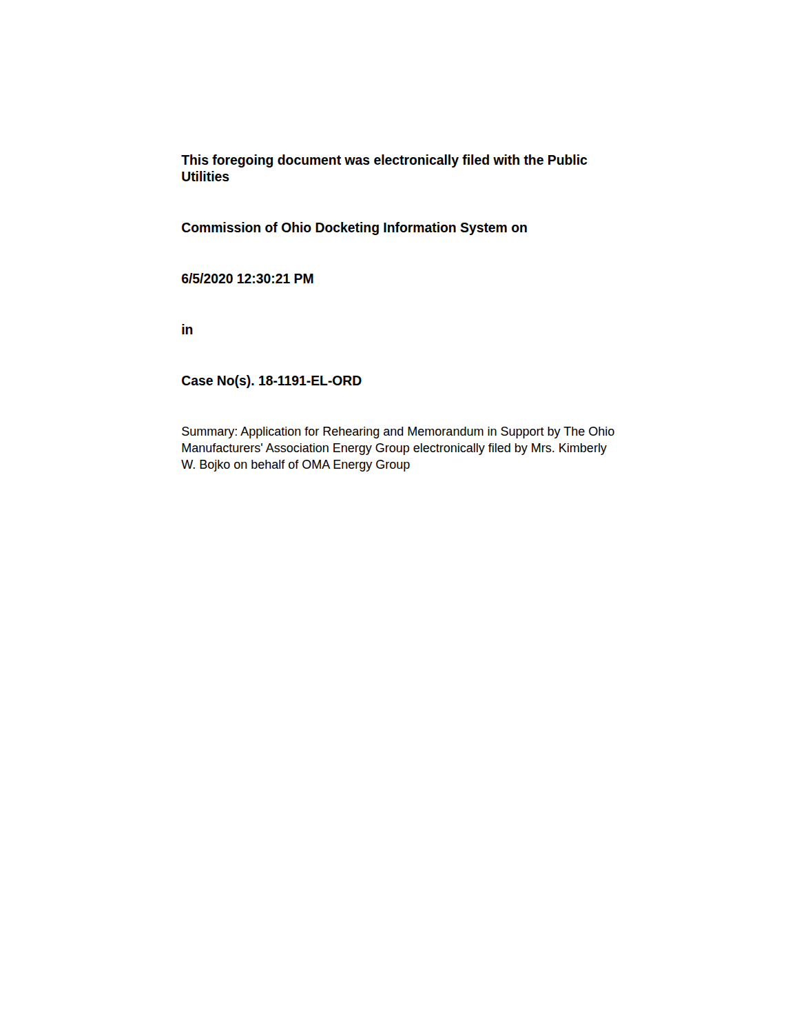This foregoing document was electronically filed with the Public Utilities
Commission of Ohio Docketing Information System on
6/5/2020 12:30:21 PM
in
Case No(s). 18-1191-EL-ORD
Summary: Application for Rehearing and Memorandum in Support by The Ohio Manufacturers' Association Energy Group electronically filed by Mrs. Kimberly W. Bojko on behalf of OMA Energy Group